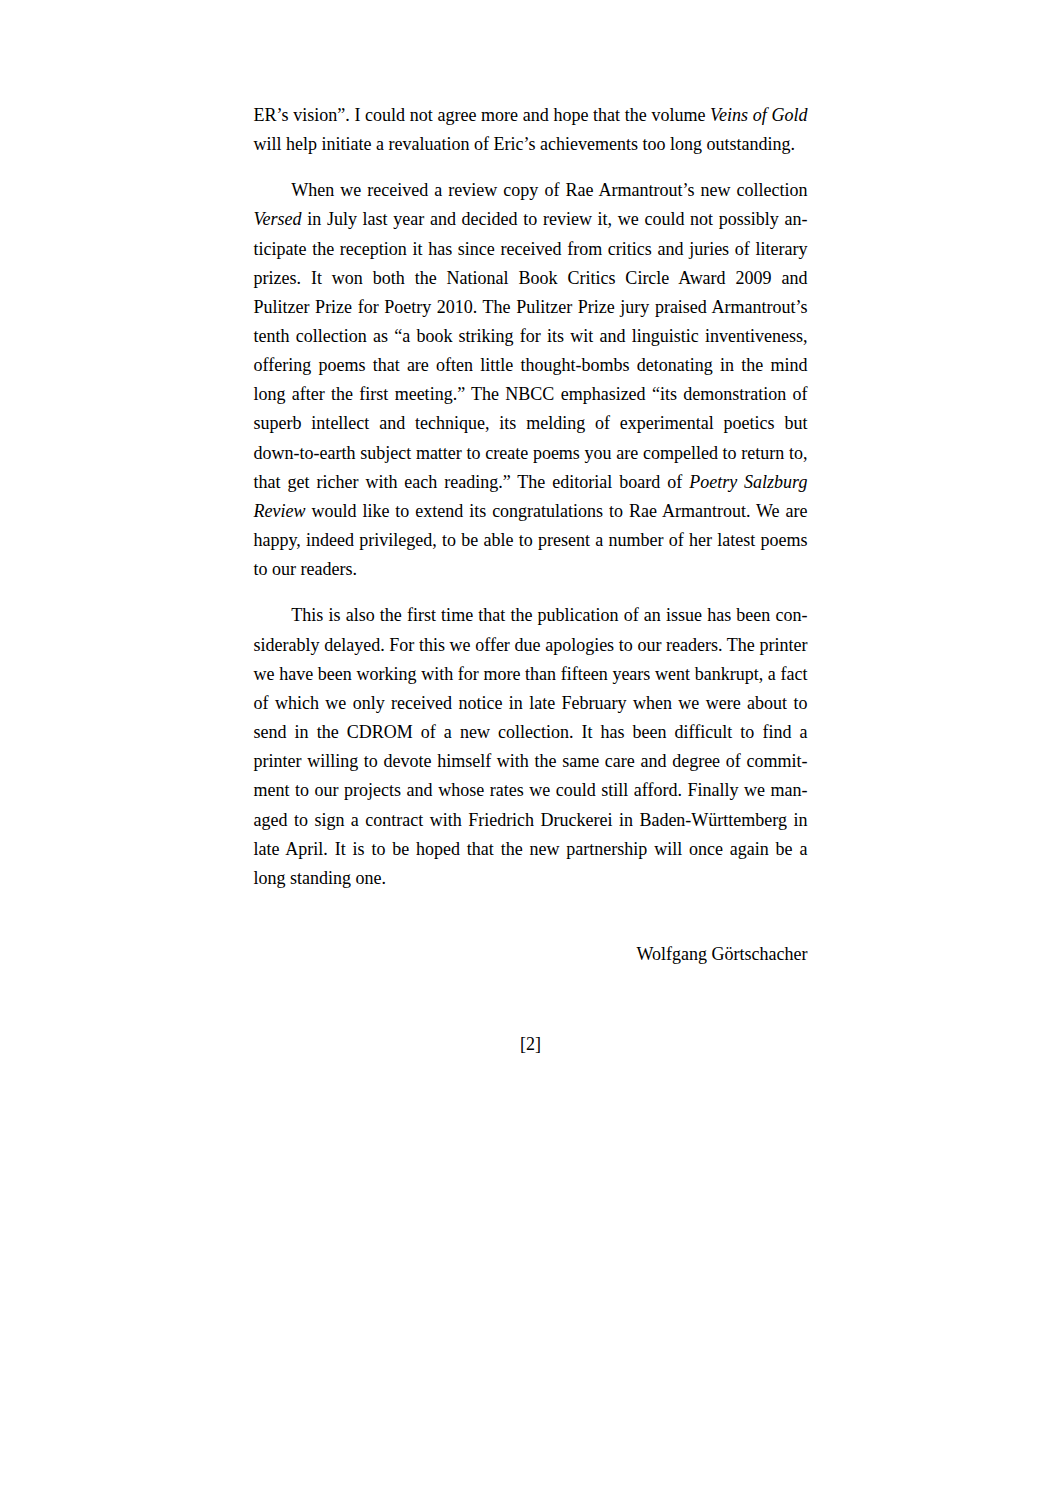ER’s vision”. I could not agree more and hope that the volume Veins of Gold will help initiate a revaluation of Eric’s achievements too long outstanding.
When we received a review copy of Rae Armantrout’s new collection Versed in July last year and decided to review it, we could not possibly anticipate the reception it has since received from critics and juries of literary prizes. It won both the National Book Critics Circle Award 2009 and Pulitzer Prize for Poetry 2010. The Pulitzer Prize jury praised Armantrout’s tenth collection as “a book striking for its wit and linguistic inventiveness, offering poems that are often little thought-bombs detonating in the mind long after the first meeting.” The NBCC emphasized “its demonstration of superb intellect and technique, its melding of experimental poetics but down-to-earth subject matter to create poems you are compelled to return to, that get richer with each reading.” The editorial board of Poetry Salzburg Review would like to extend its congratulations to Rae Armantrout. We are happy, indeed privileged, to be able to present a number of her latest poems to our readers.
This is also the first time that the publication of an issue has been considerably delayed. For this we offer due apologies to our readers. The printer we have been working with for more than fifteen years went bankrupt, a fact of which we only received notice in late February when we were about to send in the CDROM of a new collection. It has been difficult to find a printer willing to devote himself with the same care and degree of commitment to our projects and whose rates we could still afford. Finally we managed to sign a contract with Friedrich Druckerei in Baden-Württemberg in late April. It is to be hoped that the new partnership will once again be a long standing one.
Wolfgang Görtschacher
[2]